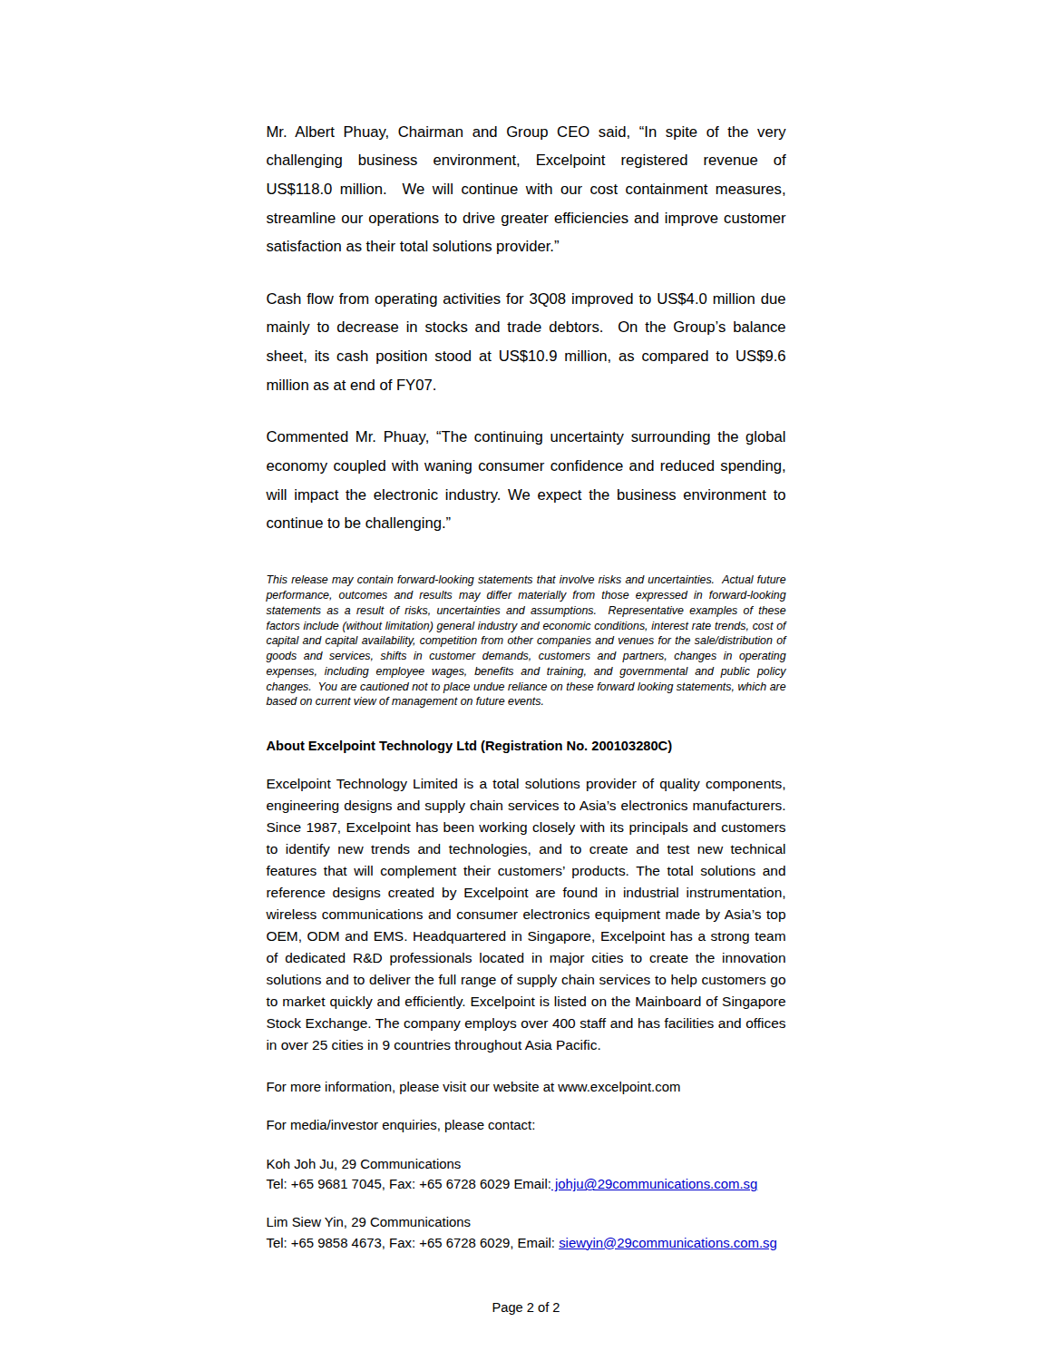Mr. Albert Phuay, Chairman and Group CEO said, “In spite of the very challenging business environment, Excelpoint registered revenue of US$118.0 million. We will continue with our cost containment measures, streamline our operations to drive greater efficiencies and improve customer satisfaction as their total solutions provider.”
Cash flow from operating activities for 3Q08 improved to US$4.0 million due mainly to decrease in stocks and trade debtors. On the Group’s balance sheet, its cash position stood at US$10.9 million, as compared to US$9.6 million as at end of FY07.
Commented Mr. Phuay, “The continuing uncertainty surrounding the global economy coupled with waning consumer confidence and reduced spending, will impact the electronic industry. We expect the business environment to continue to be challenging.”
This release may contain forward-looking statements that involve risks and uncertainties. Actual future performance, outcomes and results may differ materially from those expressed in forward-looking statements as a result of risks, uncertainties and assumptions. Representative examples of these factors include (without limitation) general industry and economic conditions, interest rate trends, cost of capital and capital availability, competition from other companies and venues for the sale/distribution of goods and services, shifts in customer demands, customers and partners, changes in operating expenses, including employee wages, benefits and training, and governmental and public policy changes. You are cautioned not to place undue reliance on these forward looking statements, which are based on current view of management on future events.
About Excelpoint Technology Ltd (Registration No. 200103280C)
Excelpoint Technology Limited is a total solutions provider of quality components, engineering designs and supply chain services to Asia’s electronics manufacturers. Since 1987, Excelpoint has been working closely with its principals and customers to identify new trends and technologies, and to create and test new technical features that will complement their customers’ products. The total solutions and reference designs created by Excelpoint are found in industrial instrumentation, wireless communications and consumer electronics equipment made by Asia’s top OEM, ODM and EMS. Headquartered in Singapore, Excelpoint has a strong team of dedicated R&D professionals located in major cities to create the innovation solutions and to deliver the full range of supply chain services to help customers go to market quickly and efficiently. Excelpoint is listed on the Mainboard of Singapore Stock Exchange. The company employs over 400 staff and has facilities and offices in over 25 cities in 9 countries throughout Asia Pacific.
For more information, please visit our website at www.excelpoint.com
For media/investor enquiries, please contact:
Koh Joh Ju, 29 Communications
Tel: +65 9681 7045, Fax: +65 6728 6029 Email: johju@29communications.com.sg
Lim Siew Yin, 29 Communications
Tel: +65 9858 4673, Fax: +65 6728 6029, Email: siewyin@29communications.com.sg
Page 2 of 2